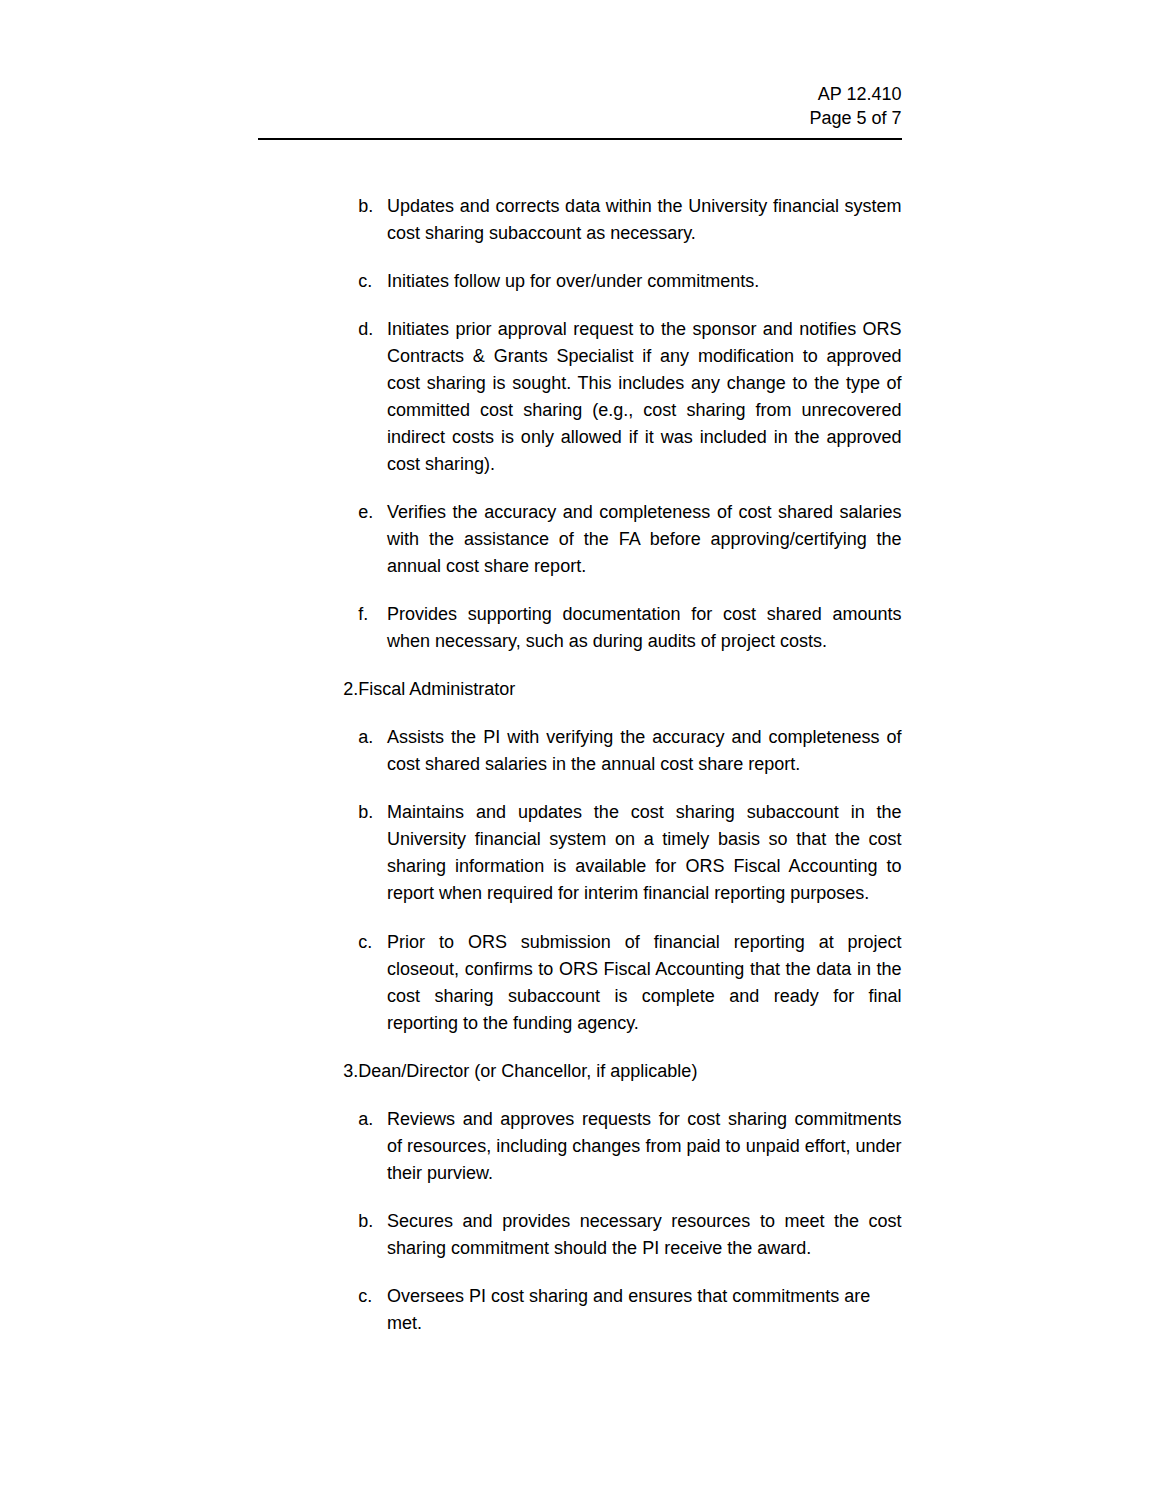AP 12.410
Page 5 of 7
b. Updates and corrects data within the University financial system cost sharing subaccount as necessary.
c. Initiates follow up for over/under commitments.
d. Initiates prior approval request to the sponsor and notifies ORS Contracts & Grants Specialist if any modification to approved cost sharing is sought. This includes any change to the type of committed cost sharing (e.g., cost sharing from unrecovered indirect costs is only allowed if it was included in the approved cost sharing).
e. Verifies the accuracy and completeness of cost shared salaries with the assistance of the FA before approving/certifying the annual cost share report.
f. Provides supporting documentation for cost shared amounts when necessary, such as during audits of project costs.
2. Fiscal Administrator
a. Assists the PI with verifying the accuracy and completeness of cost shared salaries in the annual cost share report.
b. Maintains and updates the cost sharing subaccount in the University financial system on a timely basis so that the cost sharing information is available for ORS Fiscal Accounting to report when required for interim financial reporting purposes.
c. Prior to ORS submission of financial reporting at project closeout, confirms to ORS Fiscal Accounting that the data in the cost sharing subaccount is complete and ready for final reporting to the funding agency.
3. Dean/Director (or Chancellor, if applicable)
a. Reviews and approves requests for cost sharing commitments of resources, including changes from paid to unpaid effort, under their purview.
b. Secures and provides necessary resources to meet the cost sharing commitment should the PI receive the award.
c. Oversees PI cost sharing and ensures that commitments are met.